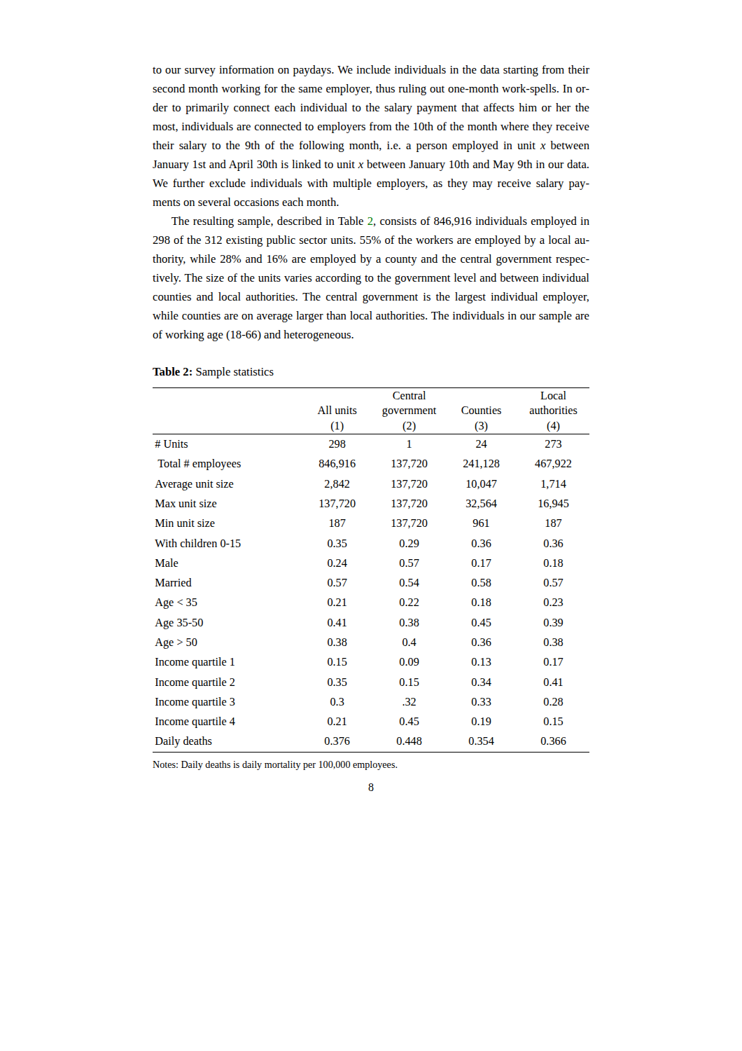to our survey information on paydays. We include individuals in the data starting from their second month working for the same employer, thus ruling out one-month work-spells. In order to primarily connect each individual to the salary payment that affects him or her the most, individuals are connected to employers from the 10th of the month where they receive their salary to the 9th of the following month, i.e. a person employed in unit x between January 1st and April 30th is linked to unit x between January 10th and May 9th in our data. We further exclude individuals with multiple employers, as they may receive salary payments on several occasions each month.
The resulting sample, described in Table 2, consists of 846,916 individuals employed in 298 of the 312 existing public sector units. 55% of the workers are employed by a local authority, while 28% and 16% are employed by a county and the central government respectively. The size of the units varies according to the government level and between individual counties and local authorities. The central government is the largest individual employer, while counties are on average larger than local authorities. The individuals in our sample are of working age (18-66) and heterogeneous.
Table 2: Sample statistics
| | All units | Central government | Counties | Local authorities |
| --- | --- | --- | --- | --- |
| | (1) | (2) | (3) | (4) |
| # Units | 298 | 1 | 24 | 273 |
| Total # employees | 846,916 | 137,720 | 241,128 | 467,922 |
| Average unit size | 2,842 | 137,720 | 10,047 | 1,714 |
| Max unit size | 137,720 | 137,720 | 32,564 | 16,945 |
| Min unit size | 187 | 137,720 | 961 | 187 |
| With children 0-15 | 0.35 | 0.29 | 0.36 | 0.36 |
| Male | 0.24 | 0.57 | 0.17 | 0.18 |
| Married | 0.57 | 0.54 | 0.58 | 0.57 |
| Age < 35 | 0.21 | 0.22 | 0.18 | 0.23 |
| Age 35-50 | 0.41 | 0.38 | 0.45 | 0.39 |
| Age > 50 | 0.38 | 0.4 | 0.36 | 0.38 |
| Income quartile 1 | 0.15 | 0.09 | 0.13 | 0.17 |
| Income quartile 2 | 0.35 | 0.15 | 0.34 | 0.41 |
| Income quartile 3 | 0.3 | .32 | 0.33 | 0.28 |
| Income quartile 4 | 0.21 | 0.45 | 0.19 | 0.15 |
| Daily deaths | 0.376 | 0.448 | 0.354 | 0.366 |
Notes: Daily deaths is daily mortality per 100,000 employees.
8